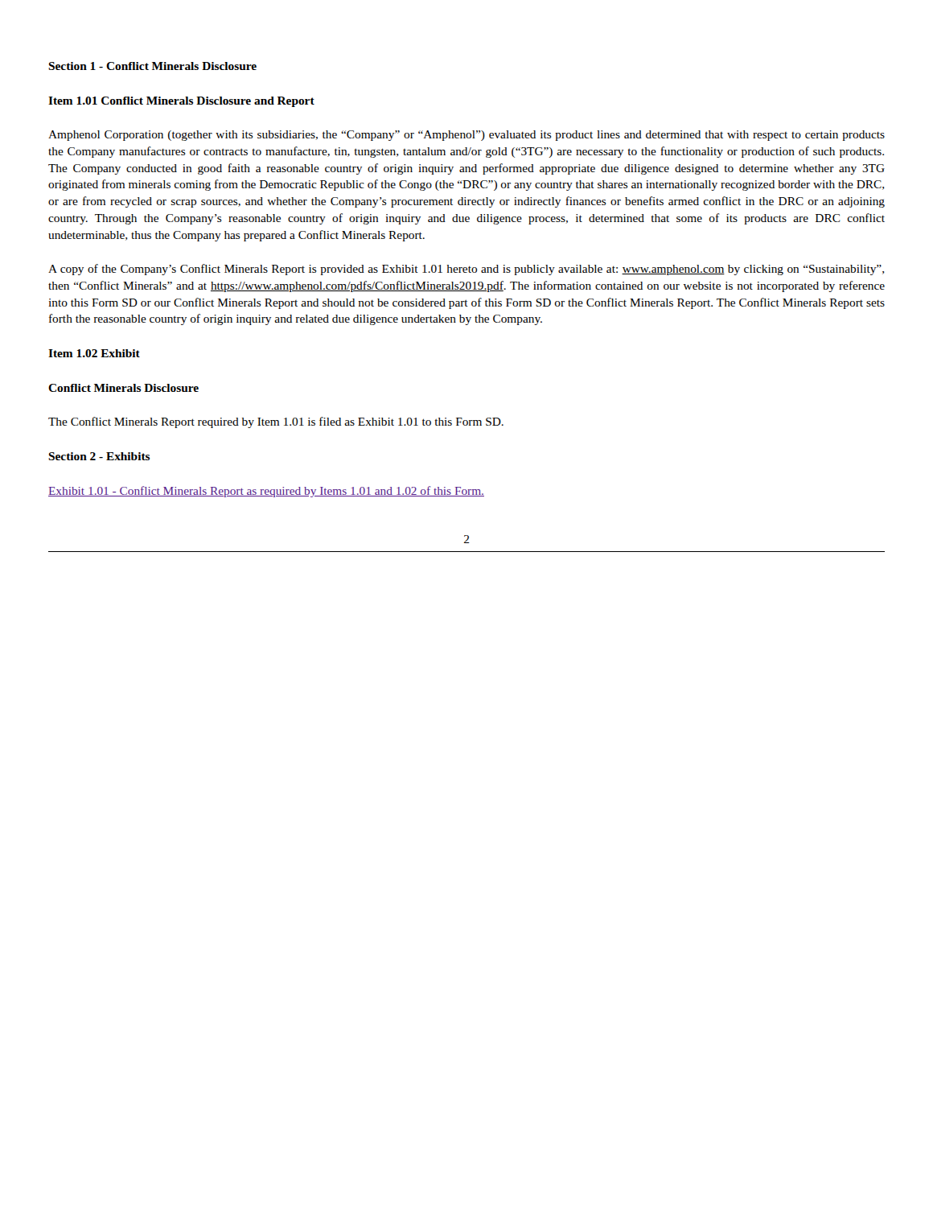Section 1 - Conflict Minerals Disclosure
Item 1.01 Conflict Minerals Disclosure and Report
Amphenol Corporation (together with its subsidiaries, the “Company” or “Amphenol”) evaluated its product lines and determined that with respect to certain products the Company manufactures or contracts to manufacture, tin, tungsten, tantalum and/or gold (“3TG”) are necessary to the functionality or production of such products. The Company conducted in good faith a reasonable country of origin inquiry and performed appropriate due diligence designed to determine whether any 3TG originated from minerals coming from the Democratic Republic of the Congo (the “DRC”) or any country that shares an internationally recognized border with the DRC, or are from recycled or scrap sources, and whether the Company’s procurement directly or indirectly finances or benefits armed conflict in the DRC or an adjoining country. Through the Company’s reasonable country of origin inquiry and due diligence process, it determined that some of its products are DRC conflict undeterminable, thus the Company has prepared a Conflict Minerals Report.
A copy of the Company’s Conflict Minerals Report is provided as Exhibit 1.01 hereto and is publicly available at: www.amphenol.com by clicking on “Sustainability”, then “Conflict Minerals” and at https://www.amphenol.com/pdfs/ConflictMinerals2019.pdf. The information contained on our website is not incorporated by reference into this Form SD or our Conflict Minerals Report and should not be considered part of this Form SD or the Conflict Minerals Report. The Conflict Minerals Report sets forth the reasonable country of origin inquiry and related due diligence undertaken by the Company.
Item 1.02 Exhibit
Conflict Minerals Disclosure
The Conflict Minerals Report required by Item 1.01 is filed as Exhibit 1.01 to this Form SD.
Section 2 - Exhibits
Exhibit 1.01 - Conflict Minerals Report as required by Items 1.01 and 1.02 of this Form.
2